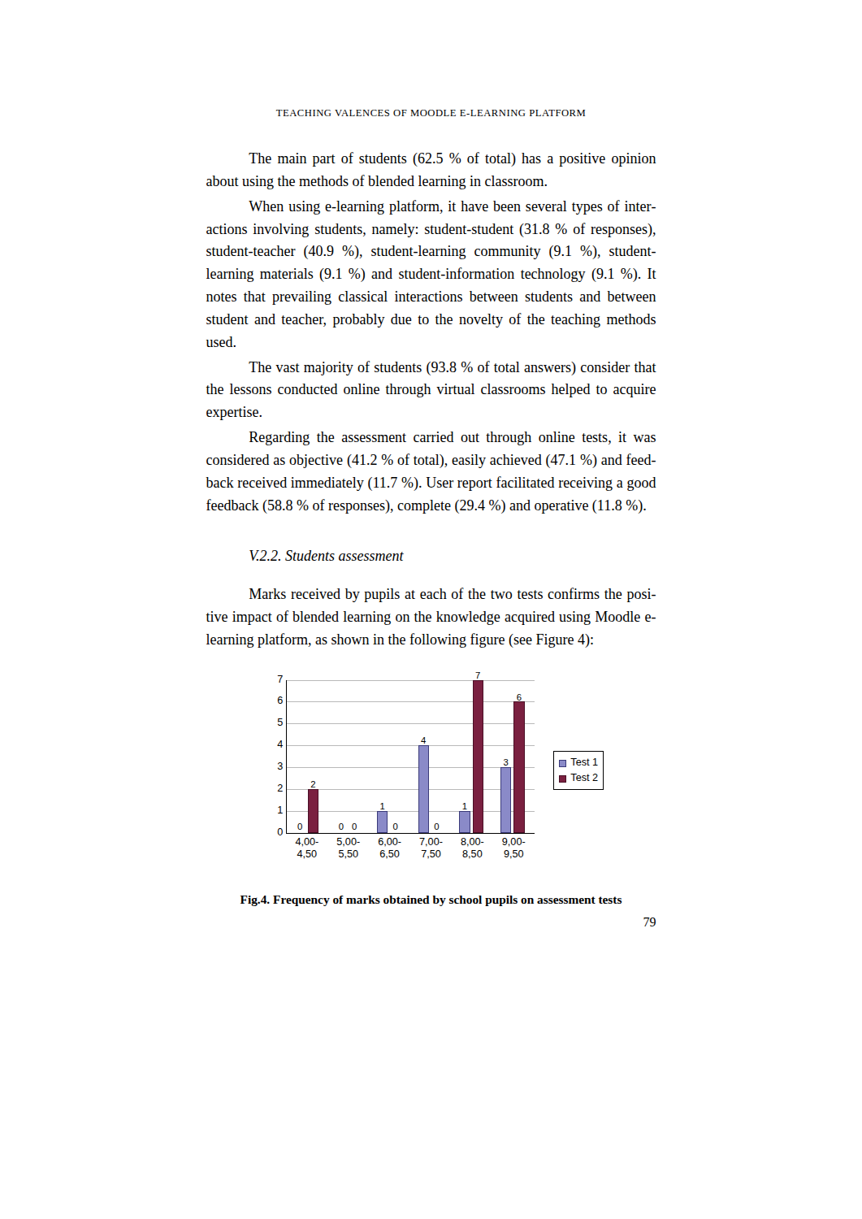Teaching valences of Moodle e-learning platform
The main part of students (62.5 % of total) has a positive opinion about using the methods of blended learning in classroom.
When using e-learning platform, it have been several types of interactions involving students, namely: student-student (31.8 % of responses), student-teacher (40.9 %), student-learning community (9.1 %), student-learning materials (9.1 %) and student-information technology (9.1 %). It notes that prevailing classical interactions between students and between student and teacher, probably due to the novelty of the teaching methods used.
The vast majority of students (93.8 % of total answers) consider that the lessons conducted online through virtual classrooms helped to acquire expertise.
Regarding the assessment carried out through online tests, it was considered as objective (41.2 % of total), easily achieved (47.1 %) and feed-back received immediately (11.7 %). User report facilitated receiving a good feedback (58.8 % of responses), complete (29.4 %) and operative (11.8 %).
V.2.2. Students assessment
Marks received by pupils at each of the two tests confirms the positive impact of blended learning on the knowledge acquired using Moodle e-learning platform, as shown in the following figure (see Figure 4):
7 6 5 4 3 2 1 0
0
2
0
0
1
0
4
0
1
7
3
6
4,00-
4,50
5,00-
5,50
6,00-
6,50
7,00-
7,50
8,00-
8,50
9,00-
9,50
Test 1
Test 2
Fig.4. Frequency of marks obtained by school pupils on assessment tests
79